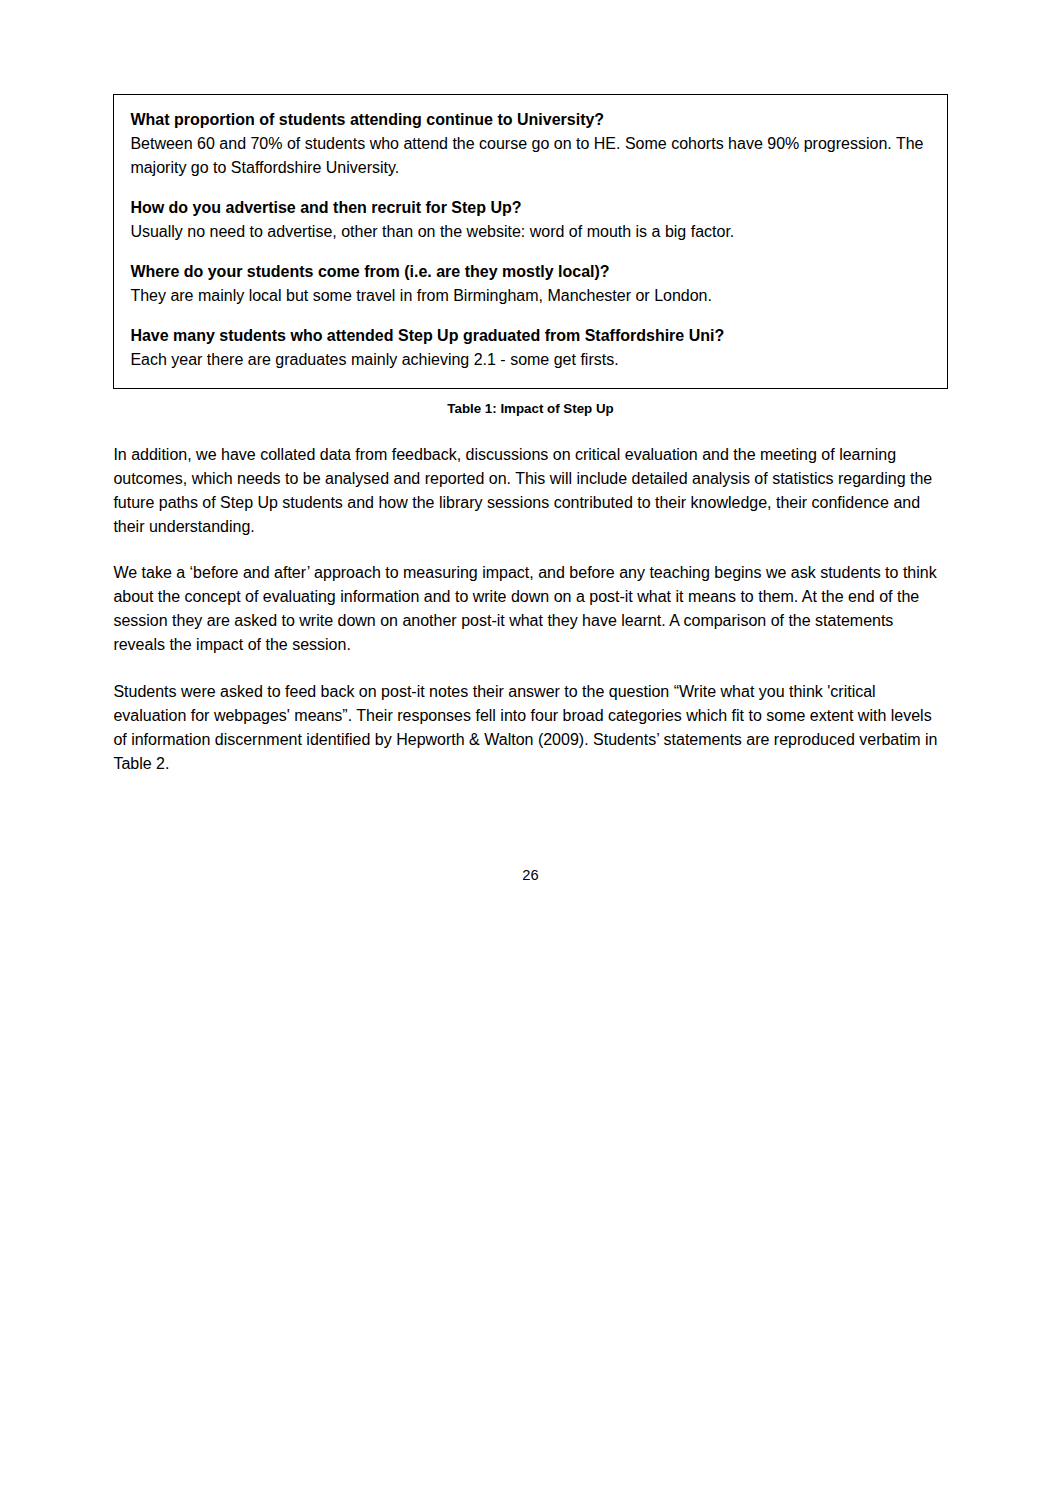What proportion of students attending continue to University?
Between 60 and 70% of students who attend the course go on to HE. Some cohorts have 90% progression. The majority go to Staffordshire University.
How do you advertise and then recruit for Step Up?
Usually no need to advertise, other than on the website: word of mouth is a big factor.
Where do your students come from (i.e. are they mostly local)?
They are mainly local but some travel in from Birmingham, Manchester or London.
Have many students who attended Step Up graduated from Staffordshire Uni?
Each year there are graduates mainly achieving 2.1 - some get firsts.
Table 1: Impact of Step Up
In addition, we have collated data from feedback, discussions on critical evaluation and the meeting of learning outcomes, which needs to be analysed and reported on. This will include detailed analysis of statistics regarding the future paths of Step Up students and how the library sessions contributed to their knowledge, their confidence and their understanding.
We take a ‘before and after’ approach to measuring impact, and before any teaching begins we ask students to think about the concept of evaluating information and to write down on a post-it what it means to them. At the end of the session they are asked to write down on another post-it what they have learnt. A comparison of the statements reveals the impact of the session.
Students were asked to feed back on post-it notes their answer to the question “Write what you think 'critical evaluation for webpages' means”. Their responses fell into four broad categories which fit to some extent with levels of information discernment identified by Hepworth & Walton (2009). Students’ statements are reproduced verbatim in Table 2.
26